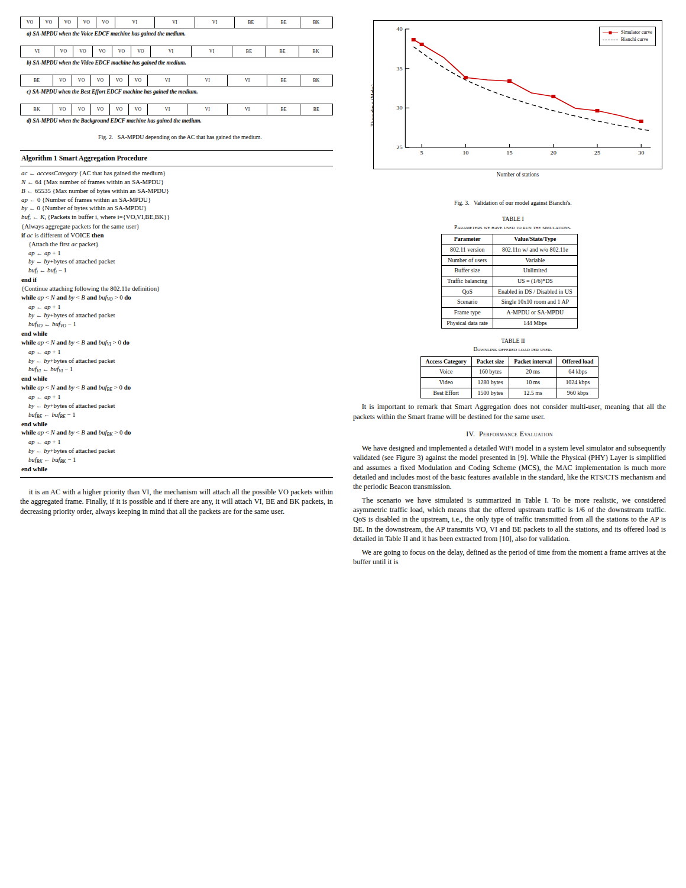| VO | VO | VO | VO | VO | VI | VI | VI | BE | BE | BK |
a) SA-MPDU when the Voice EDCF machine has gained the medium.
| VI | VO | VO | VO | VO | VO | VI | VI | BE | BE | BK |
b) SA-MPDU when the Video EDCF machine has gained the medium.
| BE | VO | VO | VO | VO | VO | VI | VI | VI | BE | BK |
c) SA-MPDU when the Best Effort EDCF machine has gained the medium.
| BK | VO | VO | VO | VO | VO | VI | VI | VI | BE | BE |
d) SA-MPDU when the Background EDCF machine has gained the medium.
Fig. 2. SA-MPDU depending on the AC that has gained the medium.
Algorithm 1 Smart Aggregation Procedure
ac ← accessCategory {AC that has gained the medium}
N ← 64 {Max number of frames within an SA-MPDU}
B ← 65535 {Max number of bytes within an SA-MPDU}
ap ← 0 {Number of frames within an SA-MPDU}
by ← 0 {Number of bytes within an SA-MPDU}
bufi ← Ki {Packets in buffer i, where i={VO,VI,BE,BK}}
{Always aggregate packets for the same user}
if ac is different of VOICE then
{Attach the first ac packet}
ap ← ap + 1
by ← by+bytes of attached packet
bufi ← bufi − 1
end if
{Continue attaching following the 802.11e definition}
while ap < N and by < B and bufVO > 0 do
ap ← ap + 1
by ← by+bytes of attached packet
bufVO ← bufVO − 1
end while
while ap < N and by < B and bufVI > 0 do
ap ← ap + 1
by ← by+bytes of attached packet
bufVI ← bufVI − 1
end while
while ap < N and by < B and bufBE > 0 do
ap ← ap + 1
by ← by+bytes of attached packet
bufBE ← bufBE − 1
end while
while ap < N and by < B and bufBK > 0 do
ap ← ap + 1
by ← by+bytes of attached packet
bufBK ← bufBK − 1
end while
it is an AC with a higher priority than VI, the mechanism will attach all the possible VO packets within the aggregated frame. Finally, if it is possible and if there are any, it will attach VI, BE and BK packets, in decreasing priority order, always keeping in mind that all the packets are for the same user.
Throughput (Mpbs)
25 30 35 40 5 10 15 20 25 30
Simulator curve
Bianchi curve
Number of stations
Fig. 3. Validation of our model against Bianchi's.
TABLE I
Parameters we have used to run the simulations.
| Parameter | Value/State/Type |
| --- | --- |
| 802.11 version | 802.11n w/ and w/o 802.11e |
| Number of users | Variable |
| Buffer size | Unlimited |
| Traffic balancing | US = (1/6)*DS |
| QoS | Enabled in DS / Disabled in US |
| Scenario | Single 10x10 room and 1 AP |
| Frame type | A-MPDU or SA-MPDU |
| Physical data rate | 144 Mbps |
TABLE II
Downlink offered load per user.
| Access Category | Packet size | Packet interval | Offered load |
| --- | --- | --- | --- |
| Voice | 160 bytes | 20 ms | 64 kbps |
| Video | 1280 bytes | 10 ms | 1024 kbps |
| Best Effort | 1500 bytes | 12.5 ms | 960 kbps |
It is important to remark that Smart Aggregation does not consider multi-user, meaning that all the packets within the Smart frame will be destined for the same user.
IV. Performance Evaluation
We have designed and implemented a detailed WiFi model in a system level simulator and subsequently validated (see Figure 3) against the model presented in [9]. While the Physical (PHY) Layer is simplified and assumes a fixed Modulation and Coding Scheme (MCS), the MAC implementation is much more detailed and includes most of the basic features available in the standard, like the RTS/CTS mechanism and the periodic Beacon transmission.
The scenario we have simulated is summarized in Table I. To be more realistic, we considered asymmetric traffic load, which means that the offered upstream traffic is 1/6 of the downstream traffic. QoS is disabled in the upstream, i.e., the only type of traffic transmitted from all the stations to the AP is BE. In the downstream, the AP transmits VO, VI and BE packets to all the stations, and its offered load is detailed in Table II and it has been extracted from [10], also for validation.
We are going to focus on the delay, defined as the period of time from the moment a frame arrives at the buffer until it is